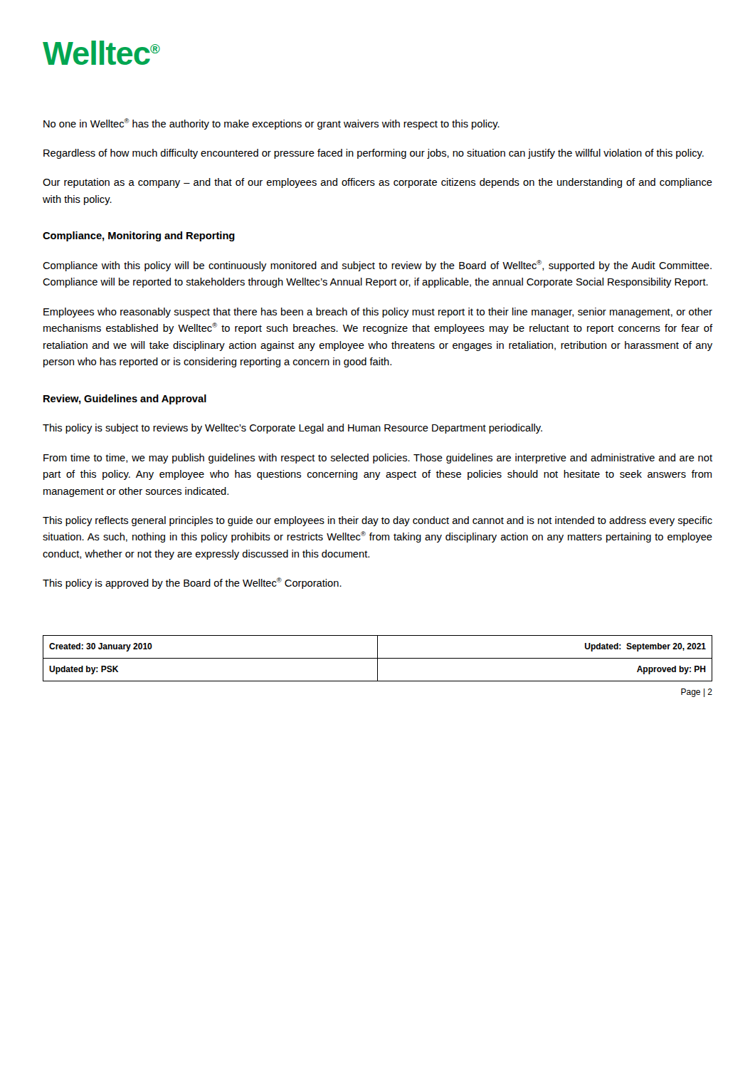Welltec®
No one in Welltec® has the authority to make exceptions or grant waivers with respect to this policy.
Regardless of how much difficulty encountered or pressure faced in performing our jobs, no situation can justify the willful violation of this policy.
Our reputation as a company – and that of our employees and officers as corporate citizens depends on the understanding of and compliance with this policy.
Compliance, Monitoring and Reporting
Compliance with this policy will be continuously monitored and subject to review by the Board of Welltec®, supported by the Audit Committee. Compliance will be reported to stakeholders through Welltec’s Annual Report or, if applicable, the annual Corporate Social Responsibility Report.
Employees who reasonably suspect that there has been a breach of this policy must report it to their line manager, senior management, or other mechanisms established by Welltec® to report such breaches. We recognize that employees may be reluctant to report concerns for fear of retaliation and we will take disciplinary action against any employee who threatens or engages in retaliation, retribution or harassment of any person who has reported or is considering reporting a concern in good faith.
Review, Guidelines and Approval
This policy is subject to reviews by Welltec’s Corporate Legal and Human Resource Department periodically.
From time to time, we may publish guidelines with respect to selected policies. Those guidelines are interpretive and administrative and are not part of this policy. Any employee who has questions concerning any aspect of these policies should not hesitate to seek answers from management or other sources indicated.
This policy reflects general principles to guide our employees in their day to day conduct and cannot and is not intended to address every specific situation. As such, nothing in this policy prohibits or restricts Welltec® from taking any disciplinary action on any matters pertaining to employee conduct, whether or not they are expressly discussed in this document.
This policy is approved by the Board of the Welltec® Corporation.
| Created: 30 January 2010 | Updated: September 20, 2021 |
| Updated by: PSK | Approved by: PH |
Page | 2